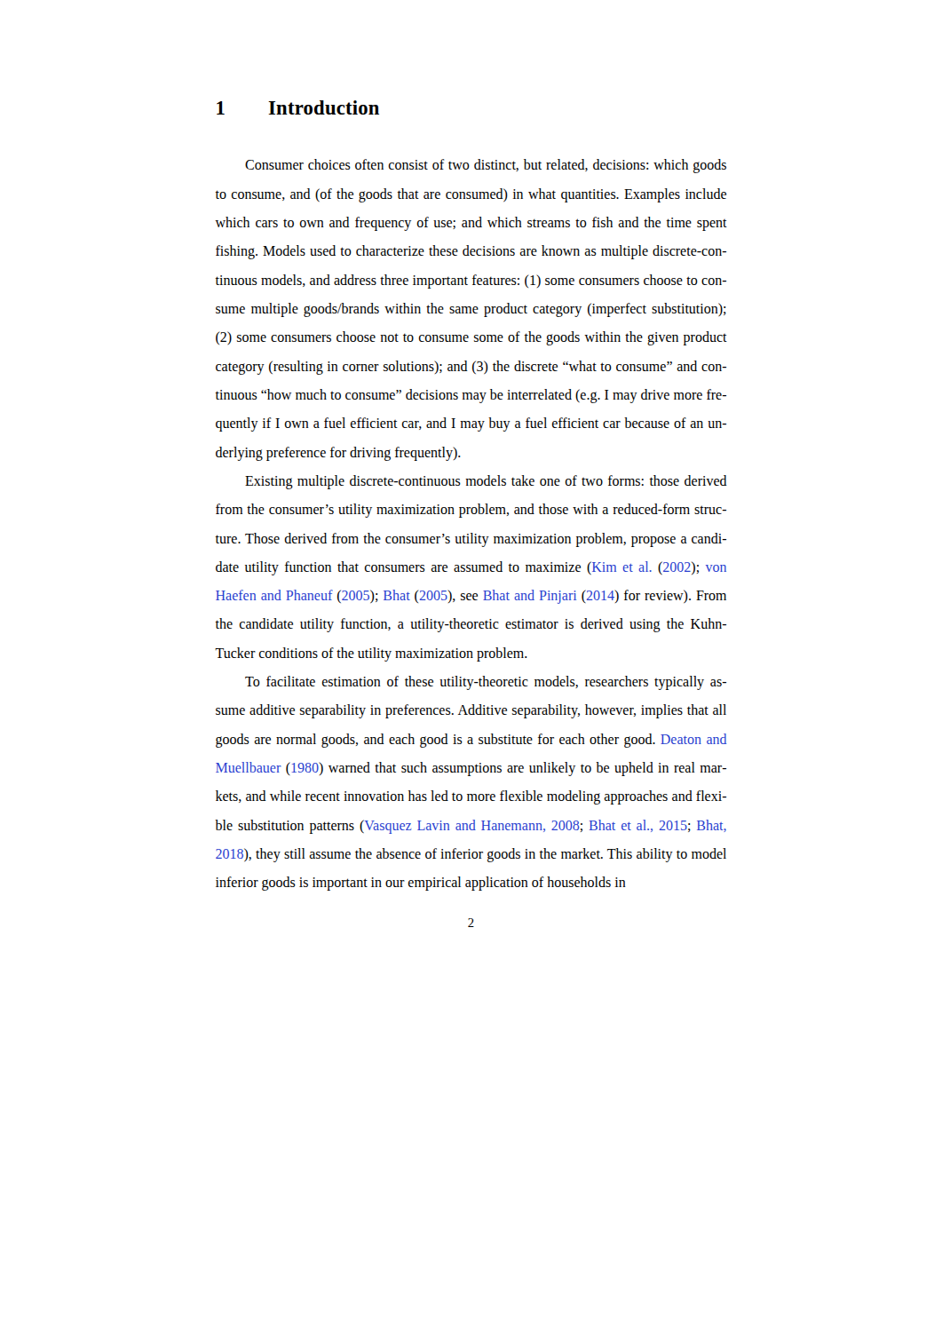1 Introduction
Consumer choices often consist of two distinct, but related, decisions: which goods to consume, and (of the goods that are consumed) in what quantities. Examples include which cars to own and frequency of use; and which streams to fish and the time spent fishing. Models used to characterize these decisions are known as multiple discrete-continuous models, and address three important features: (1) some consumers choose to consume multiple goods/brands within the same product category (imperfect substitution); (2) some consumers choose not to consume some of the goods within the given product category (resulting in corner solutions); and (3) the discrete “what to consume” and continuous “how much to consume” decisions may be interrelated (e.g. I may drive more frequently if I own a fuel efficient car, and I may buy a fuel efficient car because of an underlying preference for driving frequently).
Existing multiple discrete-continuous models take one of two forms: those derived from the consumer’s utility maximization problem, and those with a reduced-form structure. Those derived from the consumer’s utility maximization problem, propose a candidate utility function that consumers are assumed to maximize (Kim et al. (2002); von Haefen and Phaneuf (2005); Bhat (2005), see Bhat and Pinjari (2014) for review). From the candidate utility function, a utility-theoretic estimator is derived using the Kuhn-Tucker conditions of the utility maximization problem.
To facilitate estimation of these utility-theoretic models, researchers typically assume additive separability in preferences. Additive separability, however, implies that all goods are normal goods, and each good is a substitute for each other good. Deaton and Muellbauer (1980) warned that such assumptions are unlikely to be upheld in real markets, and while recent innovation has led to more flexible modeling approaches and flexible substitution patterns (Vasquez Lavin and Hanemann, 2008; Bhat et al., 2015; Bhat, 2018), they still assume the absence of inferior goods in the market. This ability to model inferior goods is important in our empirical application of households in
2